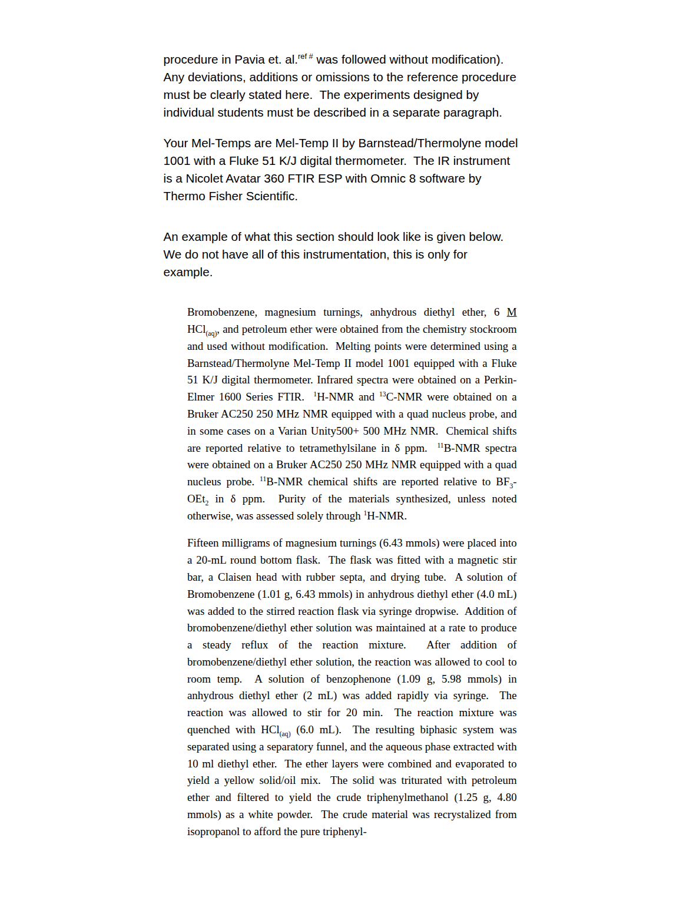procedure in Pavia et. al.ref # was followed without modification). Any deviations, additions or omissions to the reference procedure must be clearly stated here. The experiments designed by individual students must be described in a separate paragraph.
Your Mel-Temps are Mel-Temp II by Barnstead/Thermolyne model 1001 with a Fluke 51 K/J digital thermometer. The IR instrument is a Nicolet Avatar 360 FTIR ESP with Omnic 8 software by Thermo Fisher Scientific.
An example of what this section should look like is given below. We do not have all of this instrumentation, this is only for example.
Bromobenzene, magnesium turnings, anhydrous diethyl ether, 6 M HCl(aq), and petroleum ether were obtained from the chemistry stockroom and used without modification. Melting points were determined using a Barnstead/Thermolyne Mel-Temp II model 1001 equipped with a Fluke 51 K/J digital thermometer. Infrared spectra were obtained on a Perkin-Elmer 1600 Series FTIR. 1H-NMR and 13C-NMR were obtained on a Bruker AC250 250 MHz NMR equipped with a quad nucleus probe, and in some cases on a Varian Unity500+ 500 MHz NMR. Chemical shifts are reported relative to tetramethylsilane in δ ppm. 11B-NMR spectra were obtained on a Bruker AC250 250 MHz NMR equipped with a quad nucleus probe. 11B-NMR chemical shifts are reported relative to BF3-OEt2 in δ ppm. Purity of the materials synthesized, unless noted otherwise, was assessed solely through 1H-NMR.
Fifteen milligrams of magnesium turnings (6.43 mmols) were placed into a 20-mL round bottom flask. The flask was fitted with a magnetic stir bar, a Claisen head with rubber septa, and drying tube. A solution of Bromobenzene (1.01 g, 6.43 mmols) in anhydrous diethyl ether (4.0 mL) was added to the stirred reaction flask via syringe dropwise. Addition of bromobenzene/diethyl ether solution was maintained at a rate to produce a steady reflux of the reaction mixture. After addition of bromobenzene/diethyl ether solution, the reaction was allowed to cool to room temp. A solution of benzophenone (1.09 g, 5.98 mmols) in anhydrous diethyl ether (2 mL) was added rapidly via syringe. The reaction was allowed to stir for 20 min. The reaction mixture was quenched with HCl(aq) (6.0 mL). The resulting biphasic system was separated using a separatory funnel, and the aqueous phase extracted with 10 ml diethyl ether. The ether layers were combined and evaporated to yield a yellow solid/oil mix. The solid was triturated with petroleum ether and filtered to yield the crude triphenylmethanol (1.25 g, 4.80 mmols) as a white powder. The crude material was recrystalized from isopropanol to afford the pure triphenyl-